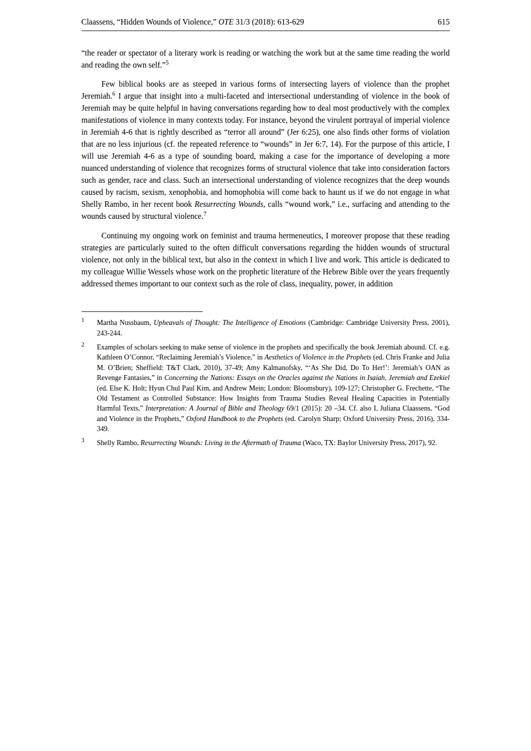Claassens, “Hidden Wounds of Violence,” OTE 31/3 (2018): 613-629 615
“the reader or spectator of a literary work is reading or watching the work but at the same time reading the world and reading the own self.”5
Few biblical books are as steeped in various forms of intersecting layers of violence than the prophet Jeremiah.6 I argue that insight into a multi-faceted and intersectional understanding of violence in the book of Jeremiah may be quite helpful in having conversations regarding how to deal most productively with the complex manifestations of violence in many contexts today. For instance, beyond the virulent portrayal of imperial violence in Jeremiah 4-6 that is rightly described as “terror all around” (Jer 6:25), one also finds other forms of violation that are no less injurious (cf. the repeated reference to “wounds” in Jer 6:7, 14). For the purpose of this article, I will use Jeremiah 4-6 as a type of sounding board, making a case for the importance of developing a more nuanced understanding of violence that recognizes forms of structural violence that take into consideration factors such as gender, race and class. Such an intersectional understanding of violence recognizes that the deep wounds caused by racism, sexism, xenophobia, and homophobia will come back to haunt us if we do not engage in what Shelly Rambo, in her recent book Resurrecting Wounds, calls “wound work,” i.e., surfacing and attending to the wounds caused by structural violence.7
Continuing my ongoing work on feminist and trauma hermeneutics, I moreover propose that these reading strategies are particularly suited to the often difficult conversations regarding the hidden wounds of structural violence, not only in the biblical text, but also in the context in which I live and work. This article is dedicated to my colleague Willie Wessels whose work on the prophetic literature of the Hebrew Bible over the years frequently addressed themes important to our context such as the role of class, inequality, power, in addition
Martha Nussbaum, Upheavals of Thought: The Intelligence of Emotions (Cambridge: Cambridge University Press, 2001), 243-244.
Examples of scholars seeking to make sense of violence in the prophets and specifically the book Jeremiah abound. Cf. e.g. Kathleen O’Connor, “Reclaiming Jeremiah’s Violence,” in Aesthetics of Violence in the Prophets (ed. Chris Franke and Julia M. O’Brien; Sheffield: T&T Clark, 2010), 37-49; Amy Kalmanofsky, “‘As She Did, Do To Her!’: Jeremiah’s OAN as Revenge Fantasies,” in Concerning the Nations: Essays on the Oracles against the Nations in Isaiah, Jeremiah and Ezekiel (ed. Else K. Holt; Hyun Chul Paul Kim, and Andrew Mein; London: Bloomsbury), 109-127; Christopher G. Frechette, “The Old Testament as Controlled Substance: How Insights from Trauma Studies Reveal Healing Capacities in Potentially Harmful Texts,” Interpretation: A Journal of Bible and Theology 69/1 (2015): 20 –34. Cf. also L Juliana Claassens, “God and Violence in the Prophets,” Oxford Handbook to the Prophets (ed. Carolyn Sharp; Oxford University Press, 2016), 334-349.
Shelly Rambo, Resurrecting Wounds: Living in the Aftermath of Trauma (Waco, TX: Baylor University Press, 2017), 92.